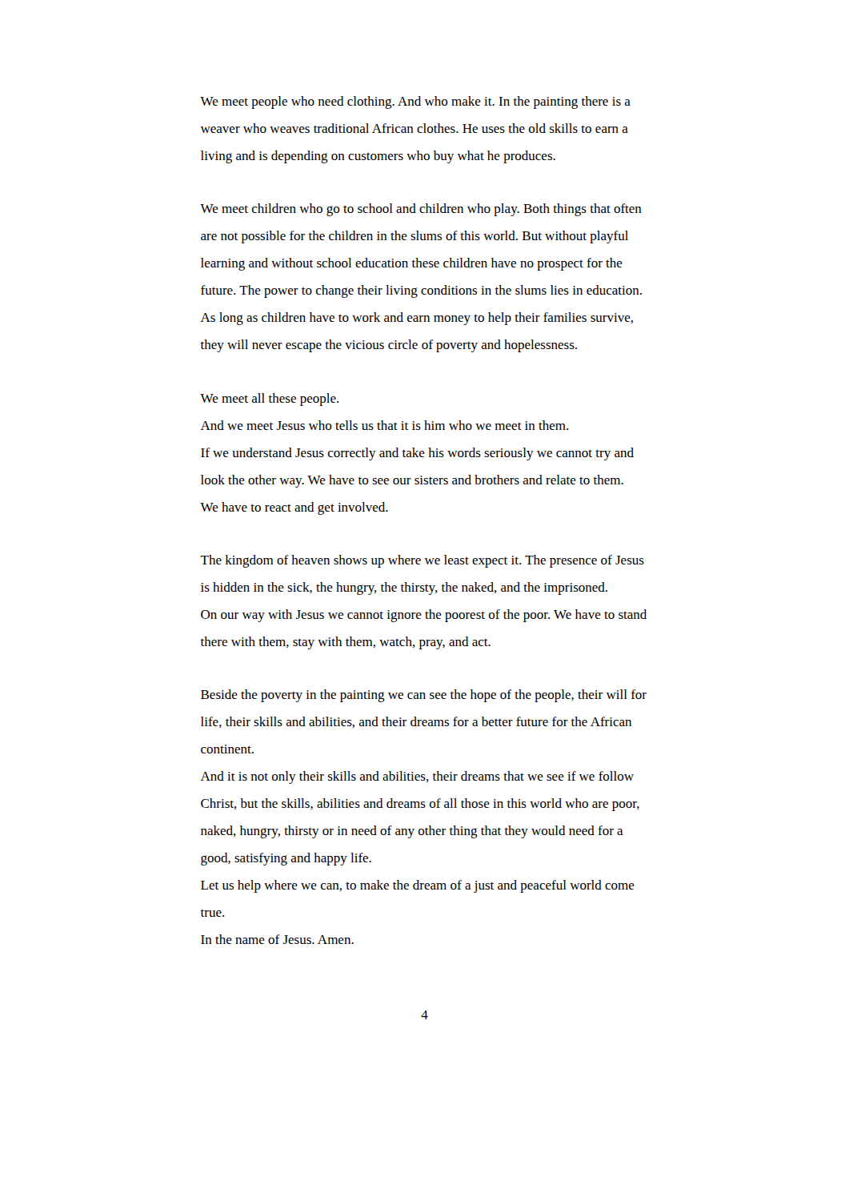We meet people who need clothing. And who make it. In the painting there is a weaver who weaves traditional African clothes. He uses the old skills to earn a living and is depending on customers who buy what he produces.
We meet children who go to school and children who play. Both things that often are not possible for the children in the slums of this world. But without playful learning and without school education these children have no prospect for the future. The power to change their living conditions in the slums lies in education. As long as children have to work and earn money to help their families survive, they will never escape the vicious circle of poverty and hopelessness.
We meet all these people.
And we meet Jesus who tells us that it is him who we meet in them.
If we understand Jesus correctly and take his words seriously we cannot try and look the other way. We have to see our sisters and brothers and relate to them.
We have to react and get involved.
The kingdom of heaven shows up where we least expect it. The presence of Jesus is hidden in the sick, the hungry, the thirsty, the naked, and the imprisoned.
On our way with Jesus we cannot ignore the poorest of the poor. We have to stand there with them, stay with them, watch, pray, and act.
Beside the poverty in the painting we can see the hope of the people, their will for life, their skills and abilities, and their dreams for a better future for the African continent.
And it is not only their skills and abilities, their dreams that we see if we follow Christ, but the skills, abilities and dreams of all those in this world who are poor, naked, hungry, thirsty or in need of any other thing that they would need for a good, satisfying and happy life.
Let us help where we can, to make the dream of a just and peaceful world come true.
In the name of Jesus. Amen.
4